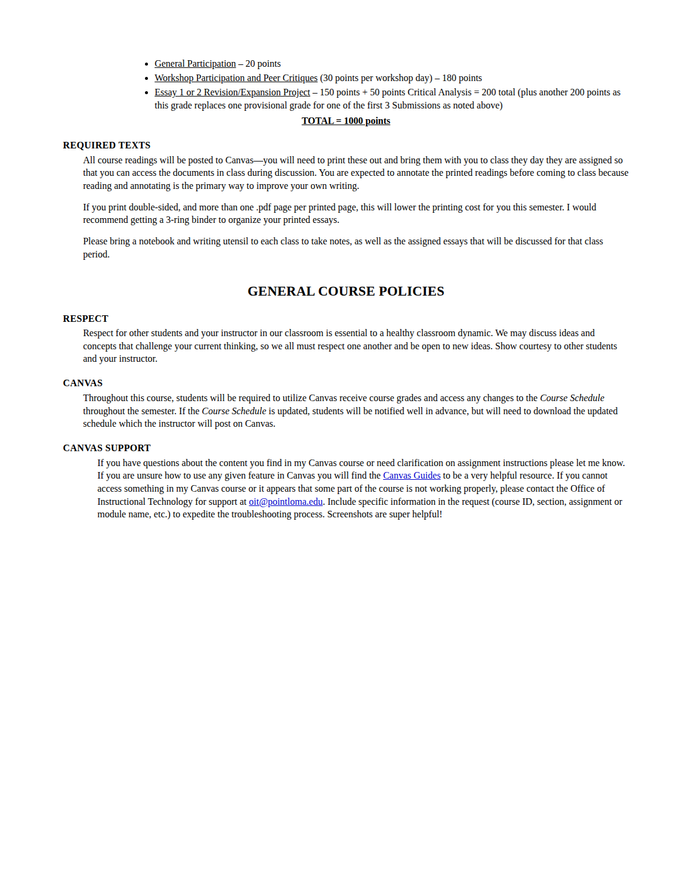General Participation – 20 points
Workshop Participation and Peer Critiques (30 points per workshop day) – 180 points
Essay 1 or 2 Revision/Expansion Project – 150 points + 50 points Critical Analysis = 200 total (plus another 200 points as this grade replaces one provisional grade for one of the first 3 Submissions as noted above)
TOTAL = 1000 points
REQUIRED TEXTS
All course readings will be posted to Canvas—you will need to print these out and bring them with you to class they day they are assigned so that you can access the documents in class during discussion. You are expected to annotate the printed readings before coming to class because reading and annotating is the primary way to improve your own writing.
If you print double-sided, and more than one .pdf page per printed page, this will lower the printing cost for you this semester. I would recommend getting a 3-ring binder to organize your printed essays.
Please bring a notebook and writing utensil to each class to take notes, as well as the assigned essays that will be discussed for that class period.
GENERAL COURSE POLICIES
RESPECT
Respect for other students and your instructor in our classroom is essential to a healthy classroom dynamic. We may discuss ideas and concepts that challenge your current thinking, so we all must respect one another and be open to new ideas. Show courtesy to other students and your instructor.
CANVAS
Throughout this course, students will be required to utilize Canvas receive course grades and access any changes to the Course Schedule throughout the semester. If the Course Schedule is updated, students will be notified well in advance, but will need to download the updated schedule which the instructor will post on Canvas.
CANVAS SUPPORT
If you have questions about the content you find in my Canvas course or need clarification on assignment instructions please let me know. If you are unsure how to use any given feature in Canvas you will find the Canvas Guides to be a very helpful resource. If you cannot access something in my Canvas course or it appears that some part of the course is not working properly, please contact the Office of Instructional Technology for support at oit@pointloma.edu. Include specific information in the request (course ID, section, assignment or module name, etc.) to expedite the troubleshooting process. Screenshots are super helpful!